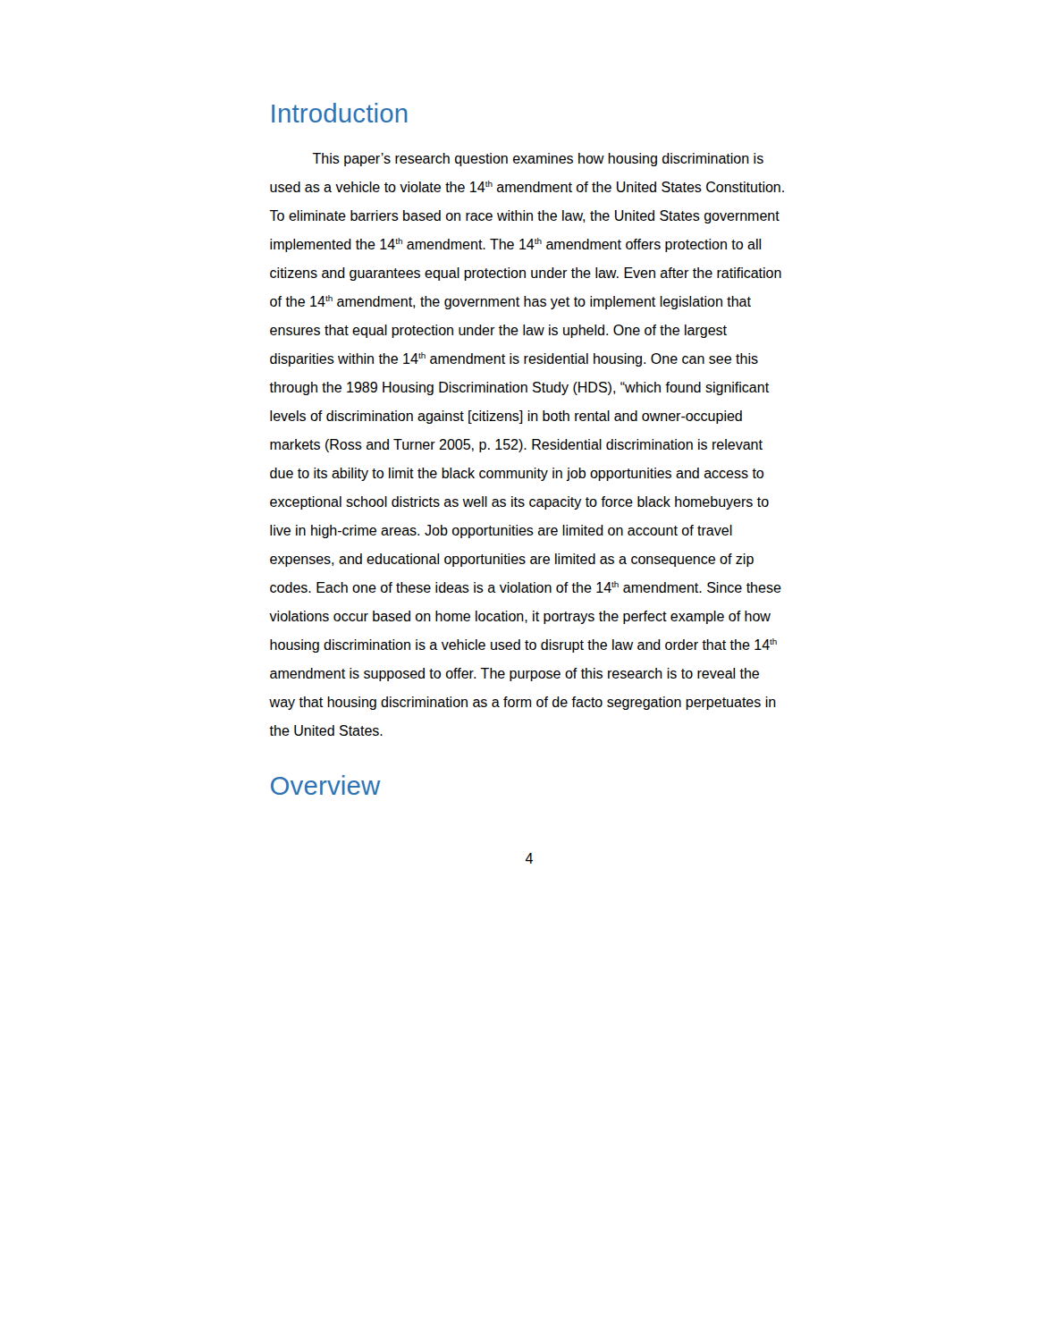Introduction
This paper’s research question examines how housing discrimination is used as a vehicle to violate the 14th amendment of the United States Constitution. To eliminate barriers based on race within the law, the United States government implemented the 14th amendment. The 14th amendment offers protection to all citizens and guarantees equal protection under the law. Even after the ratification of the 14th amendment, the government has yet to implement legislation that ensures that equal protection under the law is upheld. One of the largest disparities within the 14th amendment is residential housing. One can see this through the 1989 Housing Discrimination Study (HDS), “which found significant levels of discrimination against [citizens] in both rental and owner-occupied markets (Ross and Turner 2005, p. 152). Residential discrimination is relevant due to its ability to limit the black community in job opportunities and access to exceptional school districts as well as its capacity to force black homebuyers to live in high-crime areas. Job opportunities are limited on account of travel expenses, and educational opportunities are limited as a consequence of zip codes. Each one of these ideas is a violation of the 14th amendment. Since these violations occur based on home location, it portrays the perfect example of how housing discrimination is a vehicle used to disrupt the law and order that the 14th amendment is supposed to offer. The purpose of this research is to reveal the way that housing discrimination as a form of de facto segregation perpetuates in the United States.
Overview
4